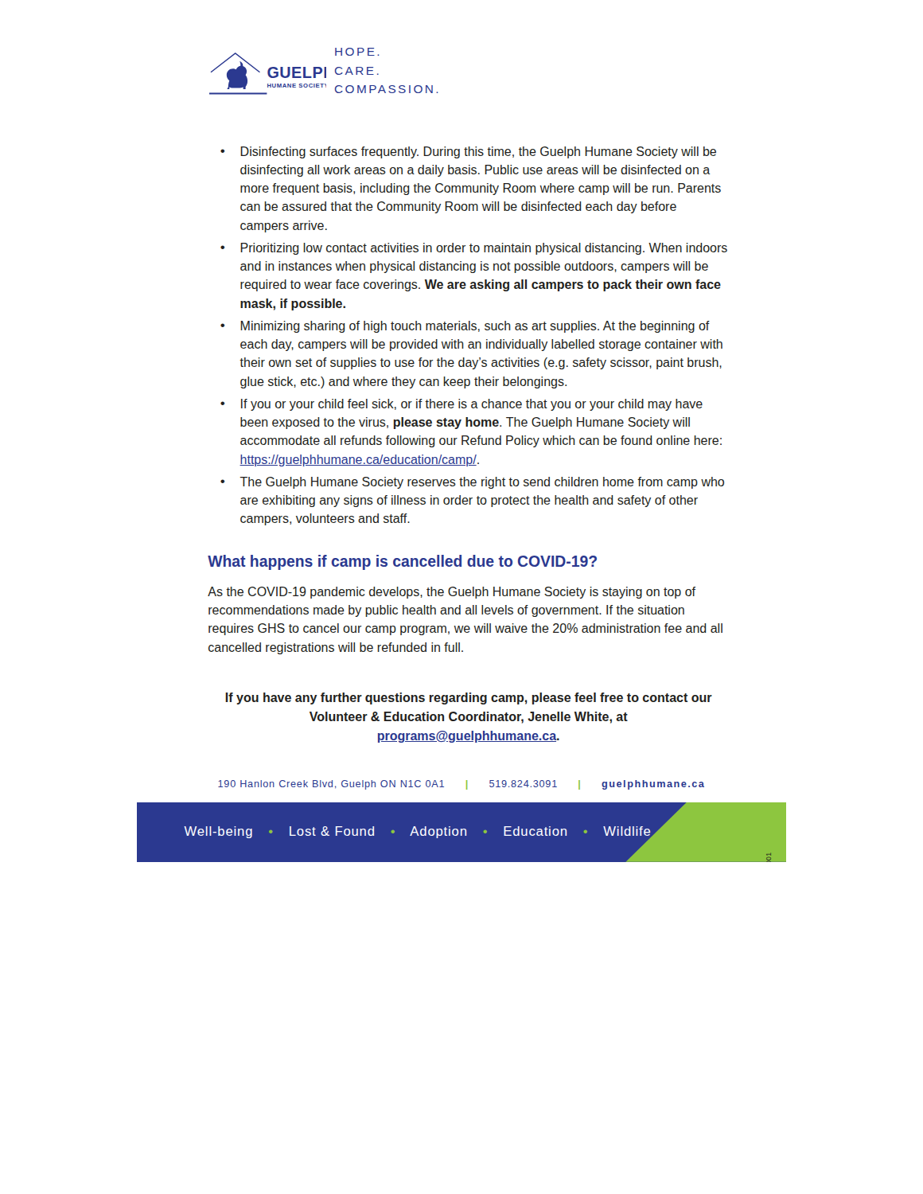GUELPH HUMANE SOCIETY
Hope.
Care.
Compassion.
Disinfecting surfaces frequently. During this time, the Guelph Humane Society will be disinfecting all work areas on a daily basis. Public use areas will be disinfected on a more frequent basis, including the Community Room where camp will be run. Parents can be assured that the Community Room will be disinfected each day before campers arrive.
Prioritizing low contact activities in order to maintain physical distancing. When indoors and in instances when physical distancing is not possible outdoors, campers will be required to wear face coverings. We are asking all campers to pack their own face mask, if possible.
Minimizing sharing of high touch materials, such as art supplies. At the beginning of each day, campers will be provided with an individually labelled storage container with their own set of supplies to use for the day’s activities (e.g. safety scissor, paint brush, glue stick, etc.) and where they can keep their belongings.
If you or your child feel sick, or if there is a chance that you or your child may have been exposed to the virus, please stay home. The Guelph Humane Society will accommodate all refunds following our Refund Policy which can be found online here: https://guelphhumane.ca/education/camp/.
The Guelph Humane Society reserves the right to send children home from camp who are exhibiting any signs of illness in order to protect the health and safety of other campers, volunteers and staff.
What happens if camp is cancelled due to COVID-19?
As the COVID-19 pandemic develops, the Guelph Humane Society is staying on top of recommendations made by public health and all levels of government. If the situation requires GHS to cancel our camp program, we will waive the 20% administration fee and all cancelled registrations will be refunded in full.
If you have any further questions regarding camp, please feel free to contact our
Volunteer & Education Coordinator, Jenelle White, at
programs@guelphhumane.ca.
190 Hanlon Creek Blvd, Guelph ON N1C 0A1 | 519.824.3091 | guelphhumane.ca
Well-being • Lost & Found • Adoption • Education • Wildlife • Protection
Charitable Bus. No. 119236305RR0001